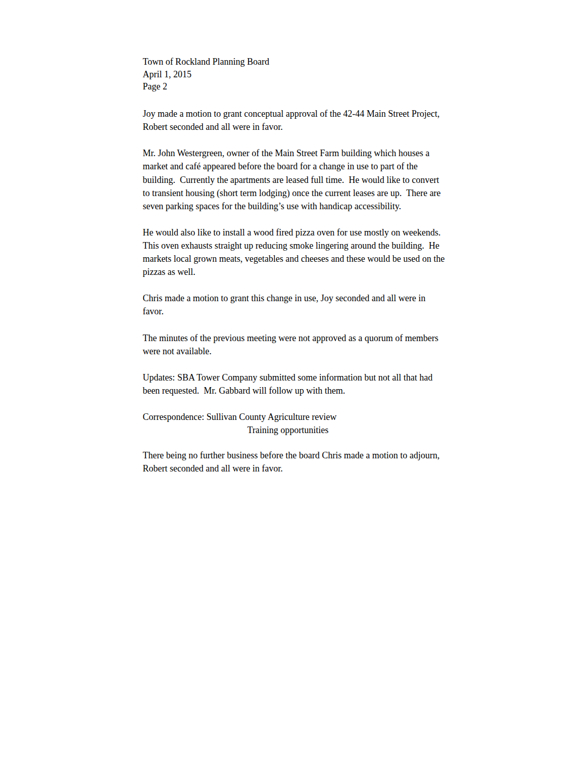Town of Rockland Planning Board
April 1, 2015
Page 2
Joy made a motion to grant conceptual approval of the 42-44 Main Street Project, Robert seconded and all were in favor.
Mr. John Westergreen, owner of the Main Street Farm building which houses a market and café appeared before the board for a change in use to part of the building. Currently the apartments are leased full time. He would like to convert to transient housing (short term lodging) once the current leases are up. There are seven parking spaces for the building’s use with handicap accessibility.
He would also like to install a wood fired pizza oven for use mostly on weekends. This oven exhausts straight up reducing smoke lingering around the building. He markets local grown meats, vegetables and cheeses and these would be used on the pizzas as well.
Chris made a motion to grant this change in use, Joy seconded and all were in favor.
The minutes of the previous meeting were not approved as a quorum of members were not available.
Updates: SBA Tower Company submitted some information but not all that had been requested. Mr. Gabbard will follow up with them.
Correspondence: Sullivan County Agriculture review
Training opportunities
There being no further business before the board Chris made a motion to adjourn, Robert seconded and all were in favor.